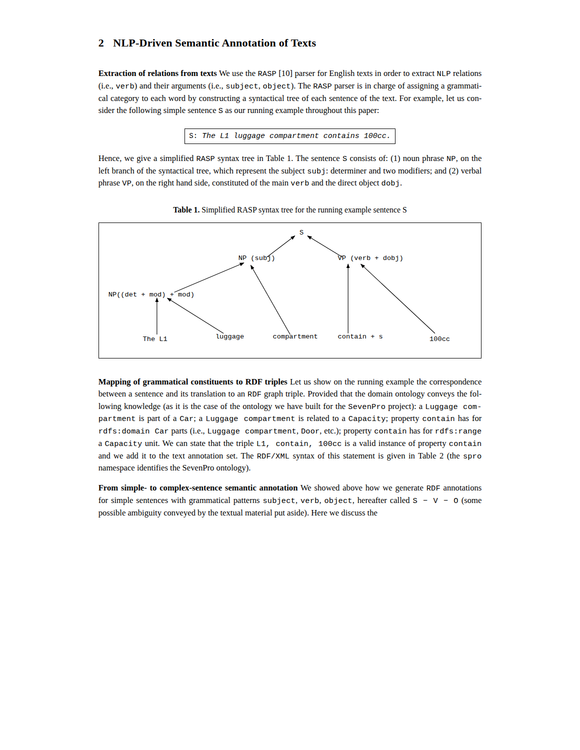2 NLP-Driven Semantic Annotation of Texts
Extraction of relations from texts We use the RASP [10] parser for English texts in order to extract NLP relations (i.e., verb) and their arguments (i.e., subject, object). The RASP parser is in charge of assigning a grammatical category to each word by constructing a syntactical tree of each sentence of the text. For example, let us consider the following simple sentence S as our running example throughout this paper:
S: The L1 luggage compartment contains 100cc.
Hence, we give a simplified RASP syntax tree in Table 1. The sentence S consists of: (1) noun phrase NP, on the left branch of the syntactical tree, which represent the subject subj: determiner and two modifiers; and (2) verbal phrase VP, on the right hand side, constituted of the main verb and the direct object dobj.
Table 1. Simplified RASP syntax tree for the running example sentence S
S NP (subj) VP (verb + dobj) NP((det + mod) + mod) The L1 luggage compartment contain + s 100cc
Mapping of grammatical constituents to RDF triples Let us show on the running example the correspondence between a sentence and its translation to an RDF graph triple. Provided that the domain ontology conveys the following knowledge (as it is the case of the ontology we have built for the SevenPro project): a Luggage compartment is part of a Car; a Luggage compartment is related to a Capacity; property contain has for rdfs:domain Car parts (i.e., Luggage compartment, Door, etc.); property contain has for rdfs:range a Capacity unit. We can state that the triple L1, contain, 100cc is a valid instance of property contain and we add it to the text annotation set. The RDF/XML syntax of this statement is given in Table 2 (the spro namespace identifies the SevenPro ontology).
From simple- to complex-sentence semantic annotation We showed above how we generate RDF annotations for simple sentences with grammatical patterns subject, verb, object, hereafter called S − V − O (some possible ambiguity conveyed by the textual material put aside). Here we discuss the